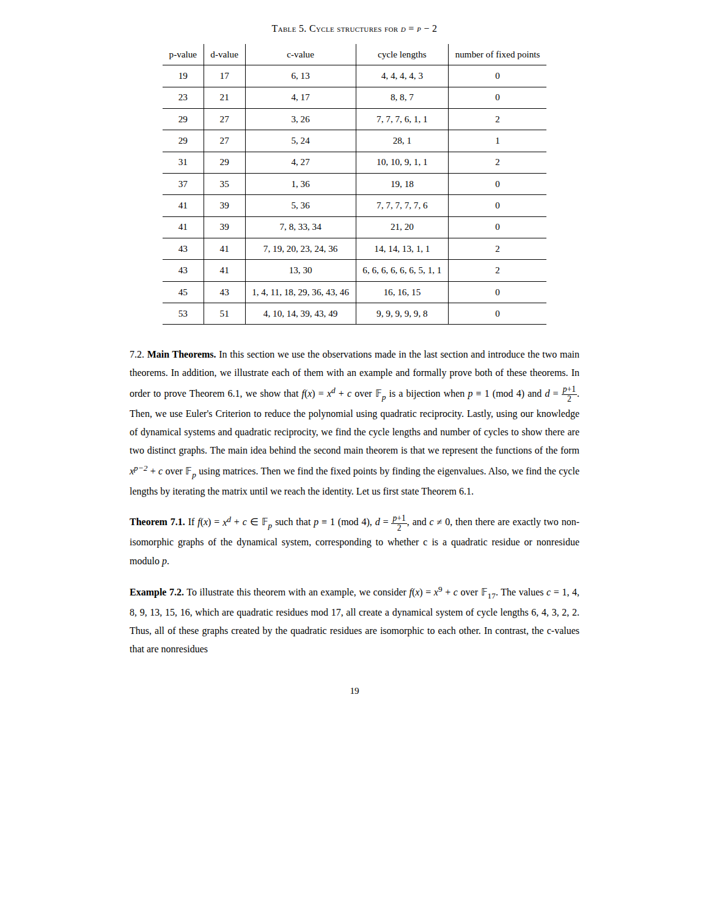Table 5. Cycle structures for d = p − 2
| p-value | d-value | c-value | cycle lengths | number of fixed points |
| --- | --- | --- | --- | --- |
| 19 | 17 | 6, 13 | 4, 4, 4, 4, 3 | 0 |
| 23 | 21 | 4, 17 | 8, 8, 7 | 0 |
| 29 | 27 | 3, 26 | 7, 7, 7, 6, 1, 1 | 2 |
| 29 | 27 | 5, 24 | 28, 1 | 1 |
| 31 | 29 | 4, 27 | 10, 10, 9, 1, 1 | 2 |
| 37 | 35 | 1, 36 | 19, 18 | 0 |
| 41 | 39 | 5, 36 | 7, 7, 7, 7, 7, 6 | 0 |
| 41 | 39 | 7, 8, 33, 34 | 21, 20 | 0 |
| 43 | 41 | 7, 19, 20, 23, 24, 36 | 14, 14, 13, 1, 1 | 2 |
| 43 | 41 | 13, 30 | 6, 6, 6, 6, 6, 6, 5, 1, 1 | 2 |
| 45 | 43 | 1, 4, 11, 18, 29, 36, 43, 46 | 16, 16, 15 | 0 |
| 53 | 51 | 4, 10, 14, 39, 43, 49 | 9, 9, 9, 9, 9, 8 | 0 |
7.2. Main Theorems. In this section we use the observations made in the last section and introduce the two main theorems. In addition, we illustrate each of them with an example and formally prove both of these theorems. In order to prove Theorem 6.1, we show that f(x) = xd + c over 𝔽p is a bijection when p ≡ 1 (mod 4) and d = p+12. Then, we use Euler's Criterion to reduce the polynomial using quadratic reciprocity. Lastly, using our knowledge of dynamical systems and quadratic reciprocity, we find the cycle lengths and number of cycles to show there are two distinct graphs. The main idea behind the second main theorem is that we represent the functions of the form xp−2 + c over 𝔽p using matrices. Then we find the fixed points by finding the eigenvalues. Also, we find the cycle lengths by iterating the matrix until we reach the identity. Let us first state Theorem 6.1.
Theorem 7.1. If f(x) = xd + c ∈ 𝔽p such that p ≡ 1 (mod 4), d = p+12, and c ≠ 0, then there are exactly two non-isomorphic graphs of the dynamical system, corresponding to whether c is a quadratic residue or nonresidue modulo p.
Example 7.2. To illustrate this theorem with an example, we consider f(x) = x9 + c over 𝔽17. The values c = 1, 4, 8, 9, 13, 15, 16, which are quadratic residues mod 17, all create a dynamical system of cycle lengths 6, 4, 3, 2, 2. Thus, all of these graphs created by the quadratic residues are isomorphic to each other. In contrast, the c-values that are nonresidues
19